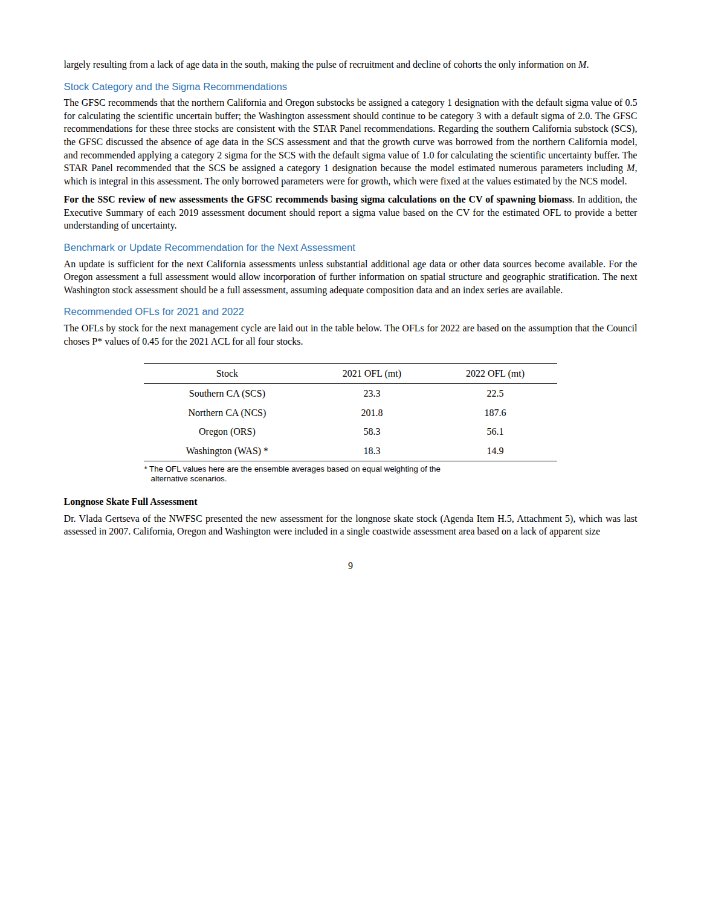largely resulting from a lack of age data in the south, making the pulse of recruitment and decline of cohorts the only information on M.
Stock Category and the Sigma Recommendations
The GFSC recommends that the northern California and Oregon substocks be assigned a category 1 designation with the default sigma value of 0.5 for calculating the scientific uncertain buffer; the Washington assessment should continue to be category 3 with a default sigma of 2.0. The GFSC recommendations for these three stocks are consistent with the STAR Panel recommendations. Regarding the southern California substock (SCS), the GFSC discussed the absence of age data in the SCS assessment and that the growth curve was borrowed from the northern California model, and recommended applying a category 2 sigma for the SCS with the default sigma value of 1.0 for calculating the scientific uncertainty buffer. The STAR Panel recommended that the SCS be assigned a category 1 designation because the model estimated numerous parameters including M, which is integral in this assessment. The only borrowed parameters were for growth, which were fixed at the values estimated by the NCS model.
For the SSC review of new assessments the GFSC recommends basing sigma calculations on the CV of spawning biomass. In addition, the Executive Summary of each 2019 assessment document should report a sigma value based on the CV for the estimated OFL to provide a better understanding of uncertainty.
Benchmark or Update Recommendation for the Next Assessment
An update is sufficient for the next California assessments unless substantial additional age data or other data sources become available. For the Oregon assessment a full assessment would allow incorporation of further information on spatial structure and geographic stratification. The next Washington stock assessment should be a full assessment, assuming adequate composition data and an index series are available.
Recommended OFLs for 2021 and 2022
The OFLs by stock for the next management cycle are laid out in the table below. The OFLs for 2022 are based on the assumption that the Council choses P* values of 0.45 for the 2021 ACL for all four stocks.
| Stock | 2021 OFL (mt) | 2022 OFL (mt) |
| --- | --- | --- |
| Southern CA (SCS) | 23.3 | 22.5 |
| Northern CA (NCS) | 201.8 | 187.6 |
| Oregon (ORS) | 58.3 | 56.1 |
| Washington (WAS) * | 18.3 | 14.9 |
* The OFL values here are the ensemble averages based on equal weighting of the
alternative scenarios.
Longnose Skate Full Assessment
Dr. Vlada Gertseva of the NWFSC presented the new assessment for the longnose skate stock (Agenda Item H.5, Attachment 5), which was last assessed in 2007. California, Oregon and Washington were included in a single coastwide assessment area based on a lack of apparent size
9